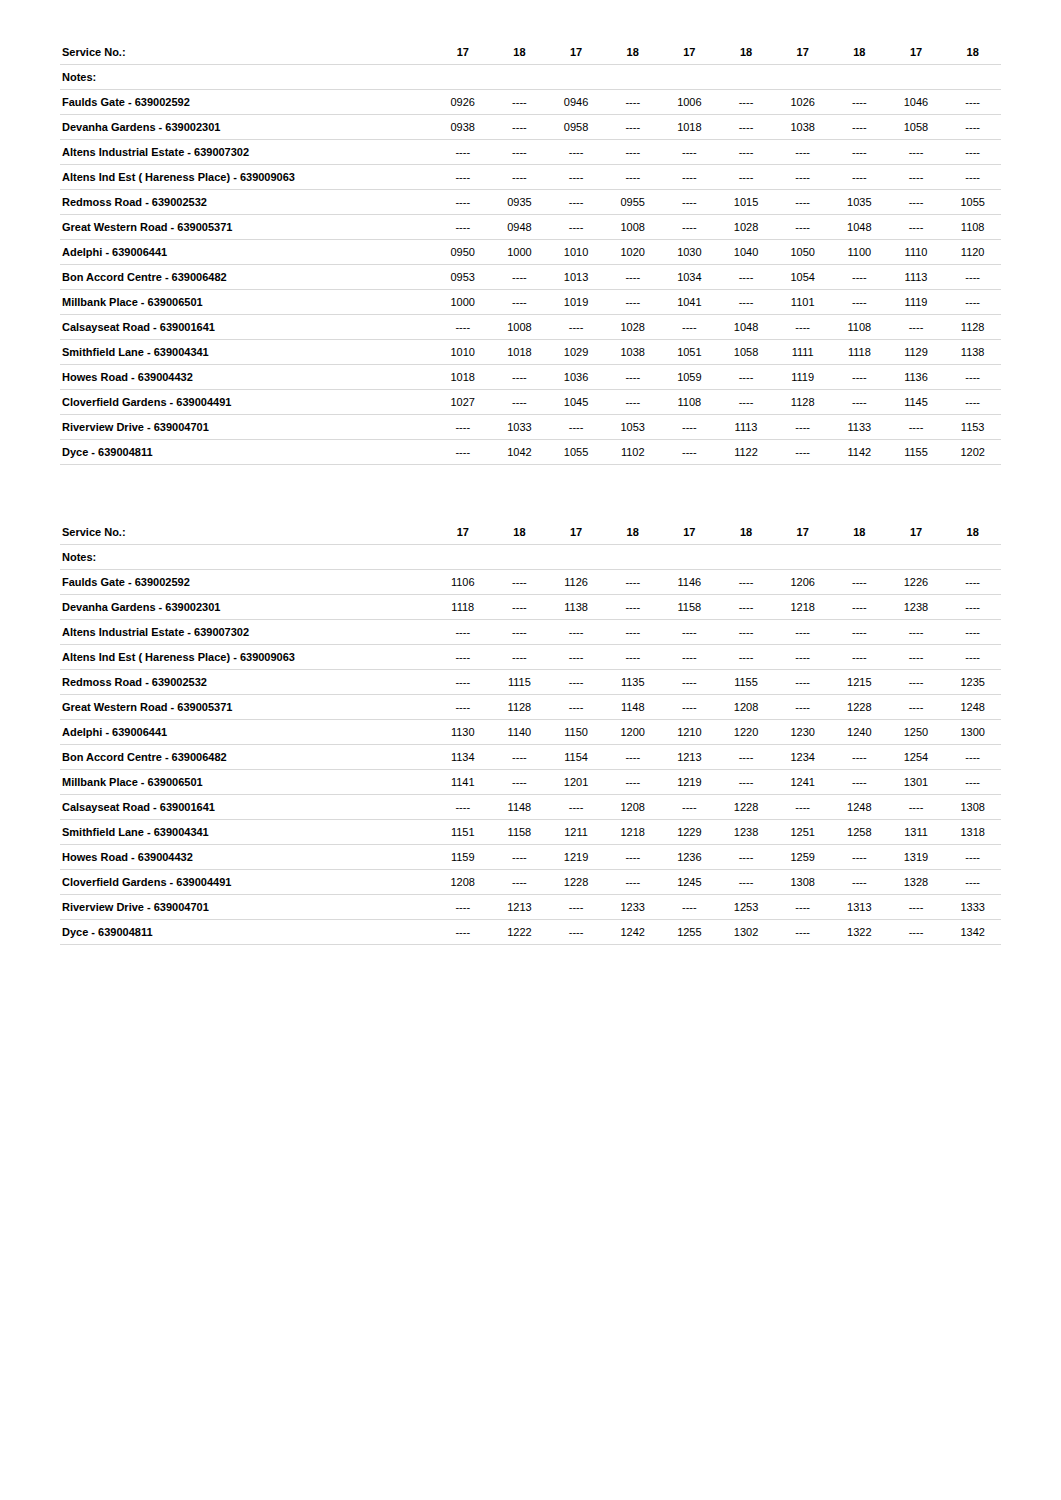| Service No.: | 17 | 18 | 17 | 18 | 17 | 18 | 17 | 18 | 17 | 18 |
| --- | --- | --- | --- | --- | --- | --- | --- | --- | --- | --- |
| Notes: | | | | | | | | | | |
| Faulds Gate - 639002592 | 0926 | ---- | 0946 | ---- | 1006 | ---- | 1026 | ---- | 1046 | ---- |
| Devanha Gardens - 639002301 | 0938 | ---- | 0958 | ---- | 1018 | ---- | 1038 | ---- | 1058 | ---- |
| Altens Industrial Estate - 639007302 | ---- | ---- | ---- | ---- | ---- | ---- | ---- | ---- | ---- | ---- |
| Altens Ind Est ( Hareness Place) - 639009063 | ---- | ---- | ---- | ---- | ---- | ---- | ---- | ---- | ---- | ---- |
| Redmoss Road - 639002532 | ---- | 0935 | ---- | 0955 | ---- | 1015 | ---- | 1035 | ---- | 1055 |
| Great Western Road - 639005371 | ---- | 0948 | ---- | 1008 | ---- | 1028 | ---- | 1048 | ---- | 1108 |
| Adelphi - 639006441 | 0950 | 1000 | 1010 | 1020 | 1030 | 1040 | 1050 | 1100 | 1110 | 1120 |
| Bon Accord Centre - 639006482 | 0953 | ---- | 1013 | ---- | 1034 | ---- | 1054 | ---- | 1113 | ---- |
| Millbank Place - 639006501 | 1000 | ---- | 1019 | ---- | 1041 | ---- | 1101 | ---- | 1119 | ---- |
| Calsayseat Road - 639001641 | ---- | 1008 | ---- | 1028 | ---- | 1048 | ---- | 1108 | ---- | 1128 |
| Smithfield Lane - 639004341 | 1010 | 1018 | 1029 | 1038 | 1051 | 1058 | 1111 | 1118 | 1129 | 1138 |
| Howes Road - 639004432 | 1018 | ---- | 1036 | ---- | 1059 | ---- | 1119 | ---- | 1136 | ---- |
| Cloverfield Gardens - 639004491 | 1027 | ---- | 1045 | ---- | 1108 | ---- | 1128 | ---- | 1145 | ---- |
| Riverview Drive - 639004701 | ---- | 1033 | ---- | 1053 | ---- | 1113 | ---- | 1133 | ---- | 1153 |
| Dyce - 639004811 | ---- | 1042 | 1055 | 1102 | ---- | 1122 | ---- | 1142 | 1155 | 1202 |
| Service No.: | 17 | 18 | 17 | 18 | 17 | 18 | 17 | 18 | 17 | 18 |
| --- | --- | --- | --- | --- | --- | --- | --- | --- | --- | --- |
| Notes: | | | | | | | | | | |
| Faulds Gate - 639002592 | 1106 | ---- | 1126 | ---- | 1146 | ---- | 1206 | ---- | 1226 | ---- |
| Devanha Gardens - 639002301 | 1118 | ---- | 1138 | ---- | 1158 | ---- | 1218 | ---- | 1238 | ---- |
| Altens Industrial Estate - 639007302 | ---- | ---- | ---- | ---- | ---- | ---- | ---- | ---- | ---- | ---- |
| Altens Ind Est ( Hareness Place) - 639009063 | ---- | ---- | ---- | ---- | ---- | ---- | ---- | ---- | ---- | ---- |
| Redmoss Road - 639002532 | ---- | 1115 | ---- | 1135 | ---- | 1155 | ---- | 1215 | ---- | 1235 |
| Great Western Road - 639005371 | ---- | 1128 | ---- | 1148 | ---- | 1208 | ---- | 1228 | ---- | 1248 |
| Adelphi - 639006441 | 1130 | 1140 | 1150 | 1200 | 1210 | 1220 | 1230 | 1240 | 1250 | 1300 |
| Bon Accord Centre - 639006482 | 1134 | ---- | 1154 | ---- | 1213 | ---- | 1234 | ---- | 1254 | ---- |
| Millbank Place - 639006501 | 1141 | ---- | 1201 | ---- | 1219 | ---- | 1241 | ---- | 1301 | ---- |
| Calsayseat Road - 639001641 | ---- | 1148 | ---- | 1208 | ---- | 1228 | ---- | 1248 | ---- | 1308 |
| Smithfield Lane - 639004341 | 1151 | 1158 | 1211 | 1218 | 1229 | 1238 | 1251 | 1258 | 1311 | 1318 |
| Howes Road - 639004432 | 1159 | ---- | 1219 | ---- | 1236 | ---- | 1259 | ---- | 1319 | ---- |
| Cloverfield Gardens - 639004491 | 1208 | ---- | 1228 | ---- | 1245 | ---- | 1308 | ---- | 1328 | ---- |
| Riverview Drive - 639004701 | ---- | 1213 | ---- | 1233 | ---- | 1253 | ---- | 1313 | ---- | 1333 |
| Dyce - 639004811 | ---- | 1222 | ---- | 1242 | 1255 | 1302 | ---- | 1322 | ---- | 1342 |